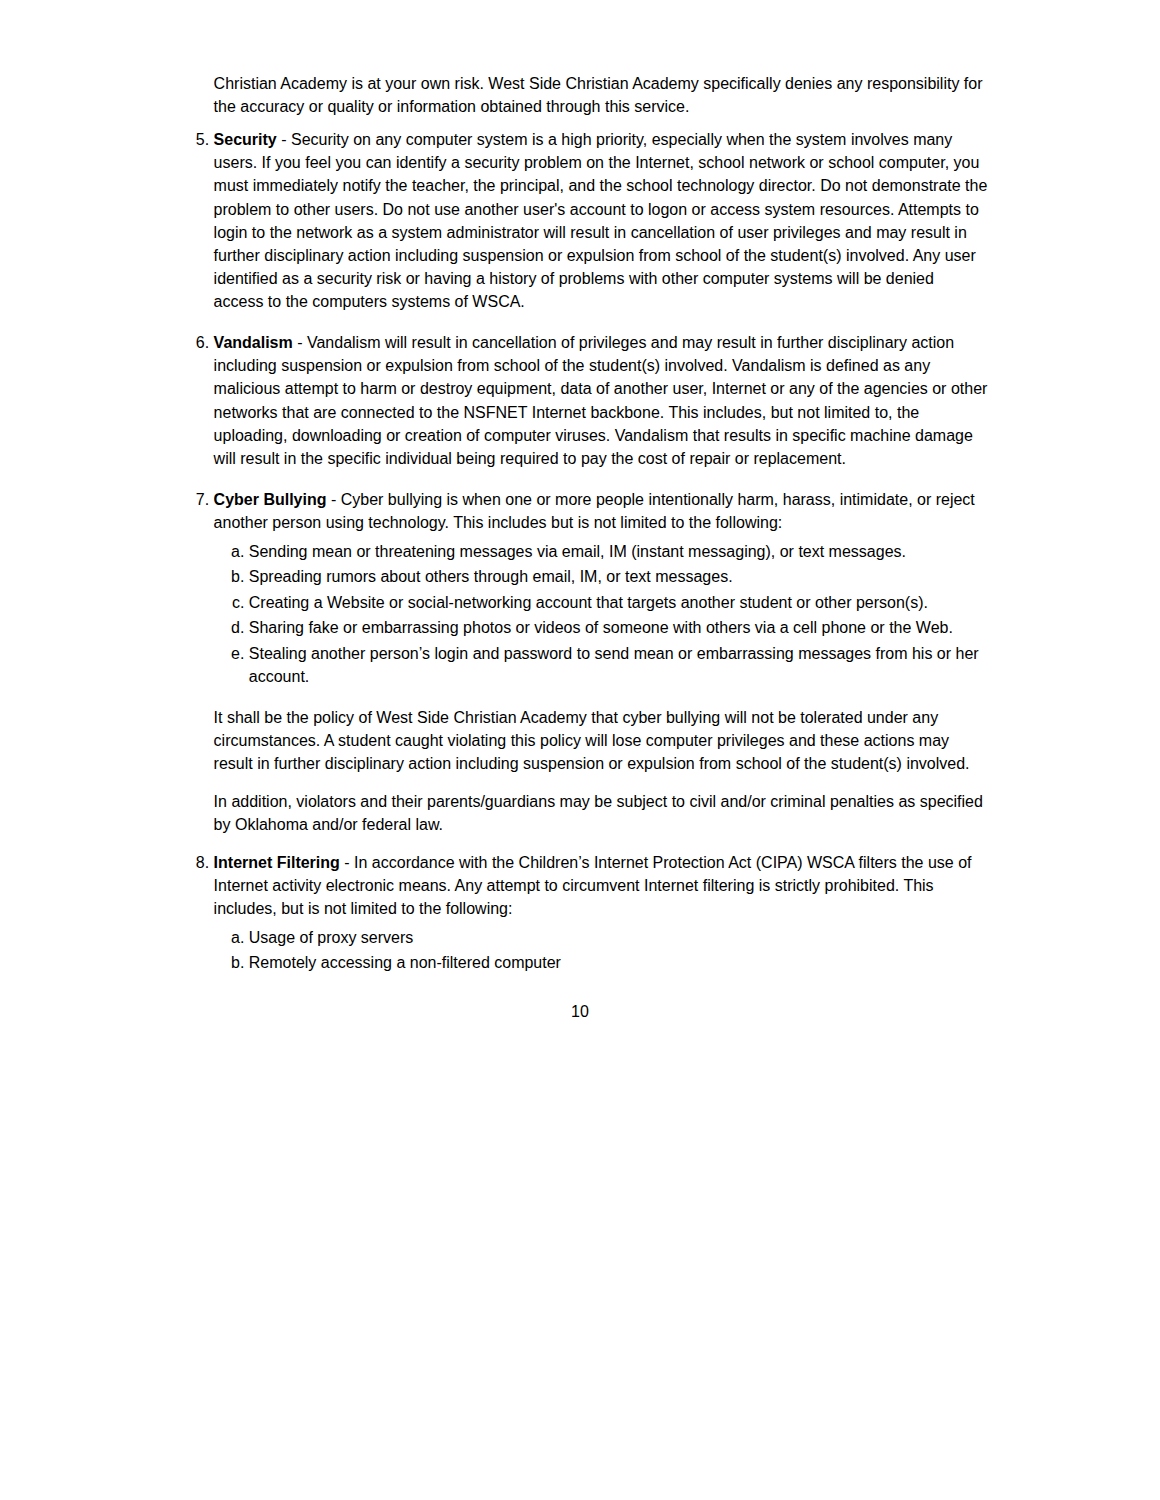Christian Academy is at your own risk. West Side Christian Academy specifically denies any responsibility for the accuracy or quality or information obtained through this service.
Security - Security on any computer system is a high priority, especially when the system involves many users. If you feel you can identify a security problem on the Internet, school network or school computer, you must immediately notify the teacher, the principal, and the school technology director. Do not demonstrate the problem to other users. Do not use another user's account to logon or access system resources. Attempts to login to the network as a system administrator will result in cancellation of user privileges and may result in further disciplinary action including suspension or expulsion from school of the student(s) involved. Any user identified as a security risk or having a history of problems with other computer systems will be denied access to the computers systems of WSCA.
Vandalism - Vandalism will result in cancellation of privileges and may result in further disciplinary action including suspension or expulsion from school of the student(s) involved. Vandalism is defined as any malicious attempt to harm or destroy equipment, data of another user, Internet or any of the agencies or other networks that are connected to the NSFNET Internet backbone. This includes, but not limited to, the uploading, downloading or creation of computer viruses. Vandalism that results in specific machine damage will result in the specific individual being required to pay the cost of repair or replacement.
Cyber Bullying - Cyber bullying is when one or more people intentionally harm, harass, intimidate, or reject another person using technology. This includes but is not limited to the following:
Sending mean or threatening messages via email, IM (instant messaging), or text messages.
Spreading rumors about others through email, IM, or text messages.
Creating a Website or social-networking account that targets another student or other person(s).
Sharing fake or embarrassing photos or videos of someone with others via a cell phone or the Web.
Stealing another person’s login and password to send mean or embarrassing messages from his or her account.
It shall be the policy of West Side Christian Academy that cyber bullying will not be tolerated under any circumstances. A student caught violating this policy will lose computer privileges and these actions may result in further disciplinary action including suspension or expulsion from school of the student(s) involved.
In addition, violators and their parents/guardians may be subject to civil and/or criminal penalties as specified by Oklahoma and/or federal law.
Internet Filtering - In accordance with the Children’s Internet Protection Act (CIPA) WSCA filters the use of Internet activity electronic means. Any attempt to circumvent Internet filtering is strictly prohibited. This includes, but is not limited to the following:
Usage of proxy servers
Remotely accessing a non-filtered computer
10